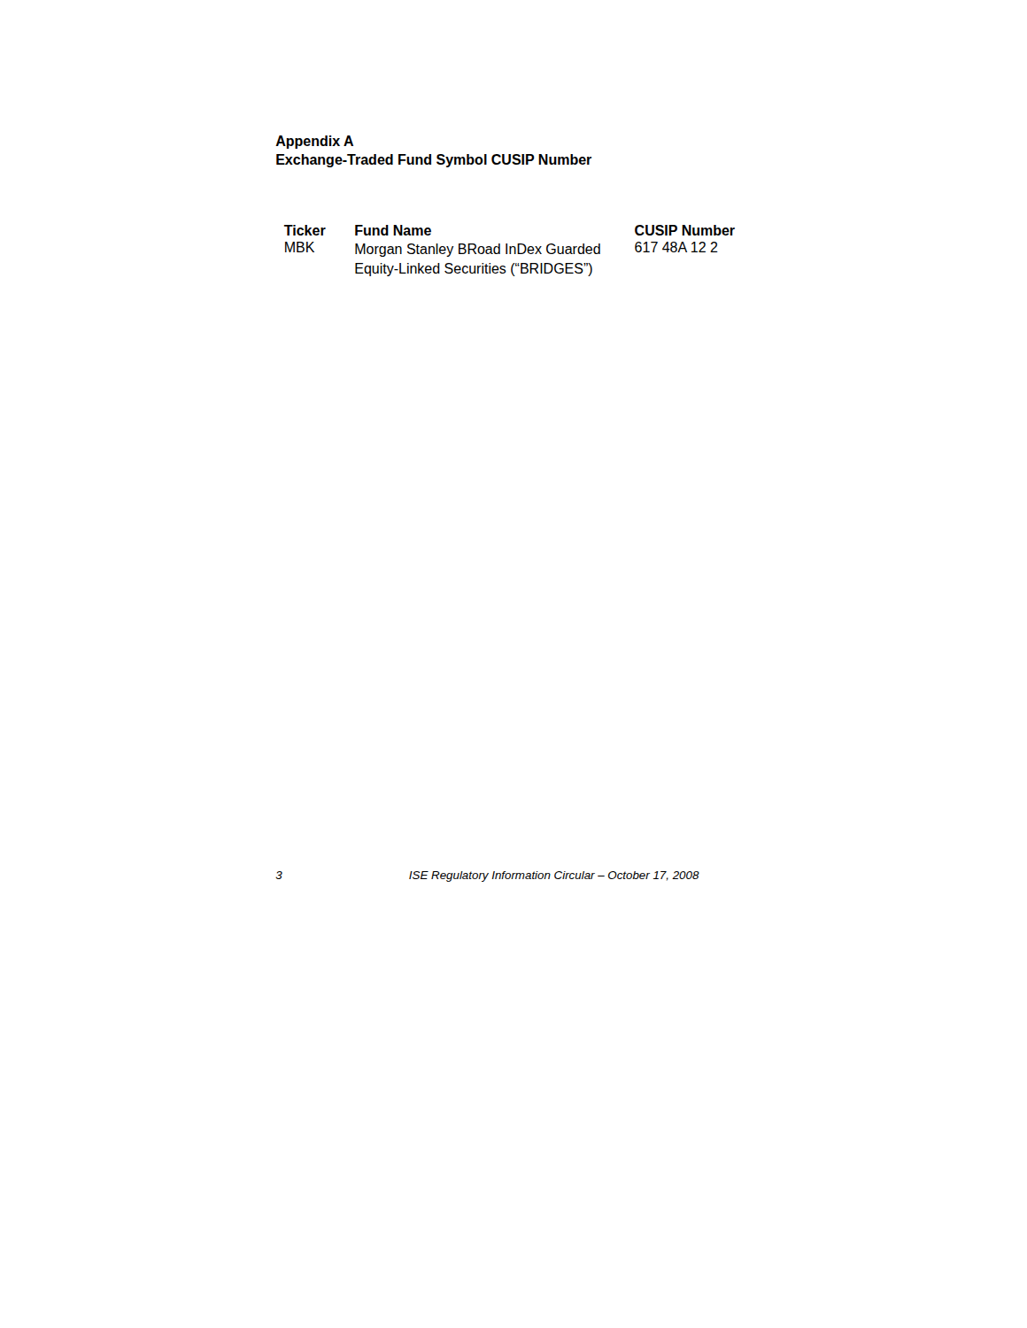Appendix A
Exchange-Traded Fund Symbol CUSIP Number
| Ticker | Fund Name | CUSIP Number |
| --- | --- | --- |
| MBK | Morgan Stanley BRoad InDex Guarded Equity-Linked Securities (“BRIDGES”) | 617 48A 12 2 |
3
ISE Regulatory Information Circular – October 17, 2008